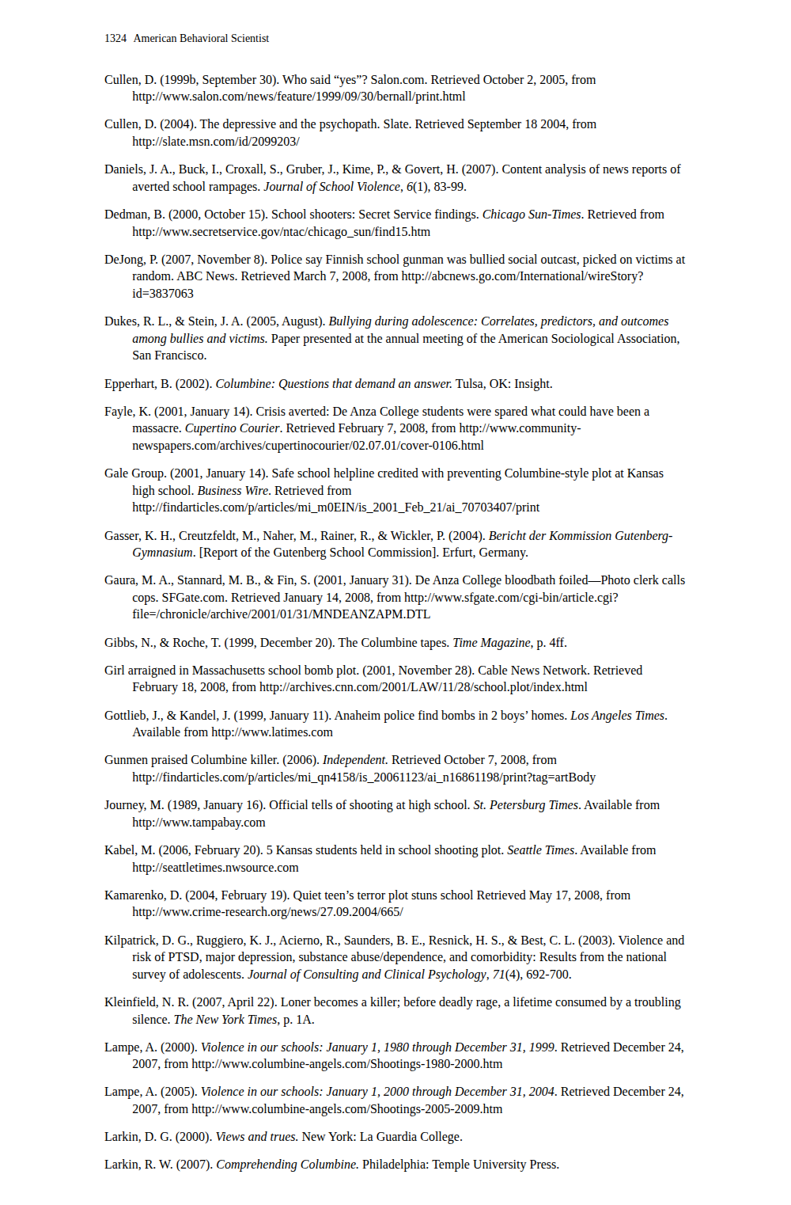1324 American Behavioral Scientist
Cullen, D. (1999b, September 30). Who said “yes”? Salon.com. Retrieved October 2, 2005, from http://www.salon.com/news/feature/1999/09/30/bernall/print.html
Cullen, D. (2004). The depressive and the psychopath. Slate. Retrieved September 18 2004, from http://slate.msn.com/id/2099203/
Daniels, J. A., Buck, I., Croxall, S., Gruber, J., Kime, P., & Govert, H. (2007). Content analysis of news reports of averted school rampages. Journal of School Violence, 6(1), 83-99.
Dedman, B. (2000, October 15). School shooters: Secret Service findings. Chicago Sun-Times. Retrieved from http://www.secretservice.gov/ntac/chicago_sun/find15.htm
DeJong, P. (2007, November 8). Police say Finnish school gunman was bullied social outcast, picked on victims at random. ABC News. Retrieved March 7, 2008, from http://abcnews.go.com/International/wireStory?id=3837063
Dukes, R. L., & Stein, J. A. (2005, August). Bullying during adolescence: Correlates, predictors, and outcomes among bullies and victims. Paper presented at the annual meeting of the American Sociological Association, San Francisco.
Epperhart, B. (2002). Columbine: Questions that demand an answer. Tulsa, OK: Insight.
Fayle, K. (2001, January 14). Crisis averted: De Anza College students were spared what could have been a massacre. Cupertino Courier. Retrieved February 7, 2008, from http://www.community-newspapers.com/archives/cupertinocourier/02.07.01/cover-0106.html
Gale Group. (2001, January 14). Safe school helpline credited with preventing Columbine-style plot at Kansas high school. Business Wire. Retrieved from http://findarticles.com/p/articles/mi_m0EIN/is_2001_Feb_21/ai_70703407/print
Gasser, K. H., Creutzfeldt, M., Naher, M., Rainer, R., & Wickler, P. (2004). Bericht der Kommission Gutenberg-Gymnasium. [Report of the Gutenberg School Commission]. Erfurt, Germany.
Gaura, M. A., Stannard, M. B., & Fin, S. (2001, January 31). De Anza College bloodbath foiled—Photo clerk calls cops. SFGate.com. Retrieved January 14, 2008, from http://www.sfgate.com/cgi-bin/article.cgi?file=/chronicle/archive/2001/01/31/MNDEANZAPM.DTL
Gibbs, N., & Roche, T. (1999, December 20). The Columbine tapes. Time Magazine, p. 4ff.
Girl arraigned in Massachusetts school bomb plot. (2001, November 28). Cable News Network. Retrieved February 18, 2008, from http://archives.cnn.com/2001/LAW/11/28/school.plot/index.html
Gottlieb, J., & Kandel, J. (1999, January 11). Anaheim police find bombs in 2 boys’ homes. Los Angeles Times. Available from http://www.latimes.com
Gunmen praised Columbine killer. (2006). Independent. Retrieved October 7, 2008, from http://findarticles.com/p/articles/mi_qn4158/is_20061123/ai_n16861198/print?tag=artBody
Journey, M. (1989, January 16). Official tells of shooting at high school. St. Petersburg Times. Available from http://www.tampabay.com
Kabel, M. (2006, February 20). 5 Kansas students held in school shooting plot. Seattle Times. Available from http://seattletimes.nwsource.com
Kamarenko, D. (2004, February 19). Quiet teen’s terror plot stuns school Retrieved May 17, 2008, from http://www.crime-research.org/news/27.09.2004/665/
Kilpatrick, D. G., Ruggiero, K. J., Acierno, R., Saunders, B. E., Resnick, H. S., & Best, C. L. (2003). Violence and risk of PTSD, major depression, substance abuse/dependence, and comorbidity: Results from the national survey of adolescents. Journal of Consulting and Clinical Psychology, 71(4), 692-700.
Kleinfield, N. R. (2007, April 22). Loner becomes a killer; before deadly rage, a lifetime consumed by a troubling silence. The New York Times, p. 1A.
Lampe, A. (2000). Violence in our schools: January 1, 1980 through December 31, 1999. Retrieved December 24, 2007, from http://www.columbine-angels.com/Shootings-1980-2000.htm
Lampe, A. (2005). Violence in our schools: January 1, 2000 through December 31, 2004. Retrieved December 24, 2007, from http://www.columbine-angels.com/Shootings-2005-2009.htm
Larkin, D. G. (2000). Views and trues. New York: La Guardia College.
Larkin, R. W. (2007). Comprehending Columbine. Philadelphia: Temple University Press.